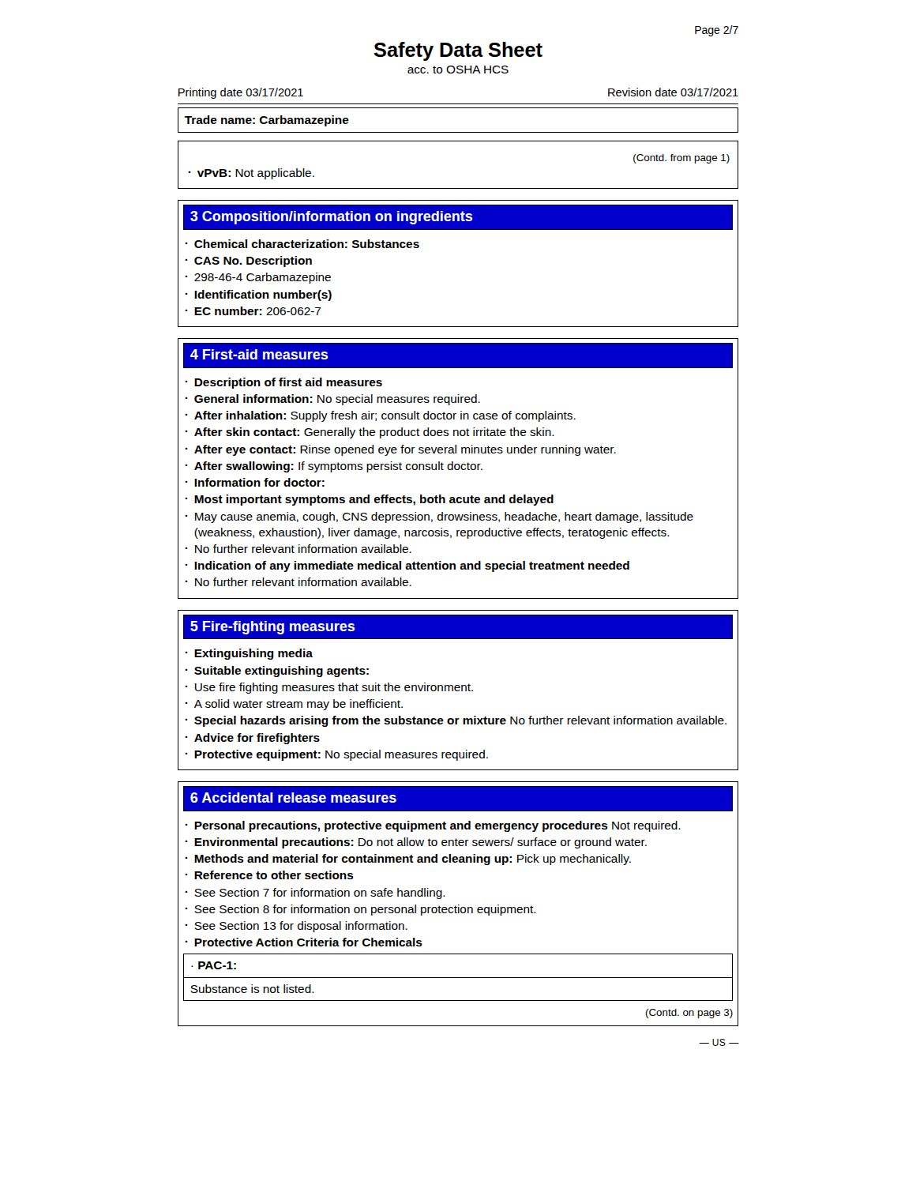Page 2/7
Safety Data Sheet
acc. to OSHA HCS
Printing date 03/17/2021 Revision date 03/17/2021
Trade name: Carbamazepine
(Contd. from page 1)
vPvB: Not applicable.
3 Composition/information on ingredients
Chemical characterization: Substances
CAS No. Description
298-46-4 Carbamazepine
Identification number(s)
EC number: 206-062-7
4 First-aid measures
Description of first aid measures
General information: No special measures required.
After inhalation: Supply fresh air; consult doctor in case of complaints.
After skin contact: Generally the product does not irritate the skin.
After eye contact: Rinse opened eye for several minutes under running water.
After swallowing: If symptoms persist consult doctor.
Information for doctor:
Most important symptoms and effects, both acute and delayed
May cause anemia, cough, CNS depression, drowsiness, headache, heart damage, lassitude (weakness, exhaustion), liver damage, narcosis, reproductive effects, teratogenic effects.
No further relevant information available.
Indication of any immediate medical attention and special treatment needed
No further relevant information available.
5 Fire-fighting measures
Extinguishing media
Suitable extinguishing agents:
Use fire fighting measures that suit the environment.
A solid water stream may be inefficient.
Special hazards arising from the substance or mixture No further relevant information available.
Advice for firefighters
Protective equipment: No special measures required.
6 Accidental release measures
Personal precautions, protective equipment and emergency procedures Not required.
Environmental precautions: Do not allow to enter sewers/ surface or ground water.
Methods and material for containment and cleaning up: Pick up mechanically.
Reference to other sections
See Section 7 for information on safe handling.
See Section 8 for information on personal protection equipment.
See Section 13 for disposal information.
Protective Action Criteria for Chemicals
· PAC-1:
Substance is not listed.
(Contd. on page 3)
— US —